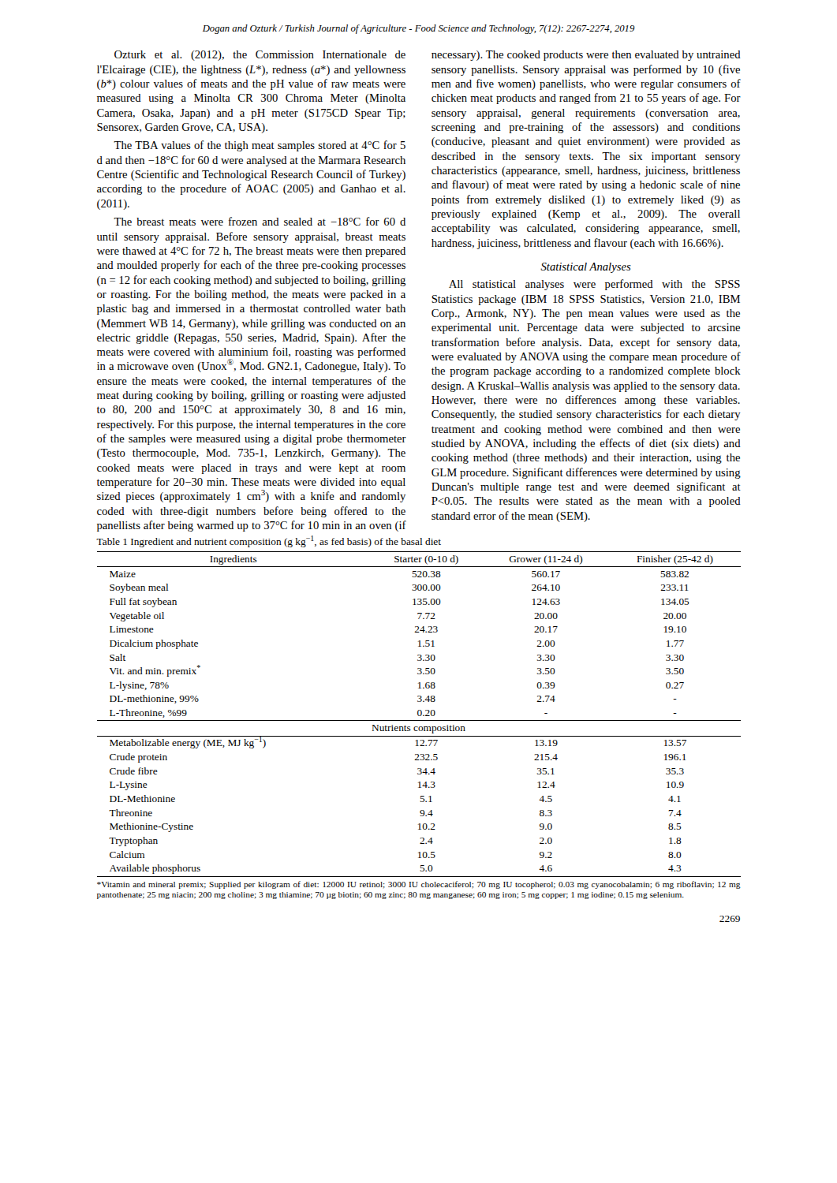Dogan and Ozturk / Turkish Journal of Agriculture - Food Science and Technology, 7(12): 2267-2274, 2019
Ozturk et al. (2012), the Commission Internationale de l'Elcairage (CIE), the lightness (L*), redness (a*) and yellowness (b*) colour values of meats and the pH value of raw meats were measured using a Minolta CR 300 Chroma Meter (Minolta Camera, Osaka, Japan) and a pH meter (S175CD Spear Tip; Sensorex, Garden Grove, CA, USA).
The TBA values of the thigh meat samples stored at 4°C for 5 d and then −18°C for 60 d were analysed at the Marmara Research Centre (Scientific and Technological Research Council of Turkey) according to the procedure of AOAC (2005) and Ganhao et al. (2011).
The breast meats were frozen and sealed at −18°C for 60 d until sensory appraisal. Before sensory appraisal, breast meats were thawed at 4°C for 72 h, The breast meats were then prepared and moulded properly for each of the three pre-cooking processes (n = 12 for each cooking method) and subjected to boiling, grilling or roasting. For the boiling method, the meats were packed in a plastic bag and immersed in a thermostat controlled water bath (Memmert WB 14, Germany), while grilling was conducted on an electric griddle (Repagas, 550 series, Madrid, Spain). After the meats were covered with aluminium foil, roasting was performed in a microwave oven (Unox®, Mod. GN2.1, Cadonegue, Italy). To ensure the meats were cooked, the internal temperatures of the meat during cooking by boiling, grilling or roasting were adjusted to 80, 200 and 150°C at approximately 30, 8 and 16 min, respectively. For this purpose, the internal temperatures in the core of the samples were measured using a digital probe thermometer (Testo thermocouple, Mod. 735-1, Lenzkirch, Germany). The cooked meats were placed in trays and were kept at room temperature for 20−30 min. These meats were divided into equal sized pieces (approximately 1 cm3) with a knife and randomly coded with three-digit numbers before being offered to the panellists after being warmed up to 37°C for 10 min in an oven (if necessary). The cooked products were then evaluated by untrained sensory panellists. Sensory appraisal was performed by 10 (five men and five women) panellists, who were regular consumers of chicken meat products and ranged from 21 to 55 years of age. For sensory appraisal, general requirements (conversation area, screening and pre-training of the assessors) and conditions (conducive, pleasant and quiet environment) were provided as described in the sensory texts. The six important sensory characteristics (appearance, smell, hardness, juiciness, brittleness and flavour) of meat were rated by using a hedonic scale of nine points from extremely disliked (1) to extremely liked (9) as previously explained (Kemp et al., 2009). The overall acceptability was calculated, considering appearance, smell, hardness, juiciness, brittleness and flavour (each with 16.66%).
Statistical Analyses
All statistical analyses were performed with the SPSS Statistics package (IBM 18 SPSS Statistics, Version 21.0, IBM Corp., Armonk, NY). The pen mean values were used as the experimental unit. Percentage data were subjected to arcsine transformation before analysis. Data, except for sensory data, were evaluated by ANOVA using the compare mean procedure of the program package according to a randomized complete block design. A Kruskal–Wallis analysis was applied to the sensory data. However, there were no differences among these variables. Consequently, the studied sensory characteristics for each dietary treatment and cooking method were combined and then were studied by ANOVA, including the effects of diet (six diets) and cooking method (three methods) and their interaction, using the GLM procedure. Significant differences were determined by using Duncan's multiple range test and were deemed significant at P<0.05. The results were stated as the mean with a pooled standard error of the mean (SEM).
Table 1 Ingredient and nutrient composition (g kg −1 , as fed basis) of the basal diet
| Ingredients | Starter (0-10 d) | Grower (11-24 d) | Finisher (25-42 d) |
| --- | --- | --- | --- |
| Maize | 520.38 | 560.17 | 583.82 |
| Soybean meal | 300.00 | 264.10 | 233.11 |
| Full fat soybean | 135.00 | 124.63 | 134.05 |
| Vegetable oil | 7.72 | 20.00 | 20.00 |
| Limestone | 24.23 | 20.17 | 19.10 |
| Dicalcium phosphate | 1.51 | 2.00 | 1.77 |
| Salt | 3.30 | 3.30 | 3.30 |
| Vit. and min. premix * | 3.50 | 3.50 | 3.50 |
| L-lysine, 78% | 1.68 | 0.39 | 0.27 |
| DL-methionine, 99% | 3.48 | 2.74 | - |
| L-Threonine, %99 | 0.20 | - | - |
| Nutrients composition |
| Metabolizable energy (ME, MJ kg −1 ) | 12.77 | 13.19 | 13.57 |
| Crude protein | 232.5 | 215.4 | 196.1 |
| Crude fibre | 34.4 | 35.1 | 35.3 |
| L-Lysine | 14.3 | 12.4 | 10.9 |
| DL-Methionine | 5.1 | 4.5 | 4.1 |
| Threonine | 9.4 | 8.3 | 7.4 |
| Methionine-Cystine | 10.2 | 9.0 | 8.5 |
| Tryptophan | 2.4 | 2.0 | 1.8 |
| Calcium | 10.5 | 9.2 | 8.0 |
| Available phosphorus | 5.0 | 4.6 | 4.3 |
*Vitamin and mineral premix; Supplied per kilogram of diet: 12000 IU retinol; 3000 IU cholecaciferol; 70 mg IU tocopherol; 0.03 mg cyanocobalamin; 6 mg riboflavin; 12 mg pantothenate; 25 mg niacin; 200 mg choline; 3 mg thiamine; 70 µg biotin; 60 mg zinc; 80 mg manganese; 60 mg iron; 5 mg copper; 1 mg iodine; 0.15 mg selenium.
2269